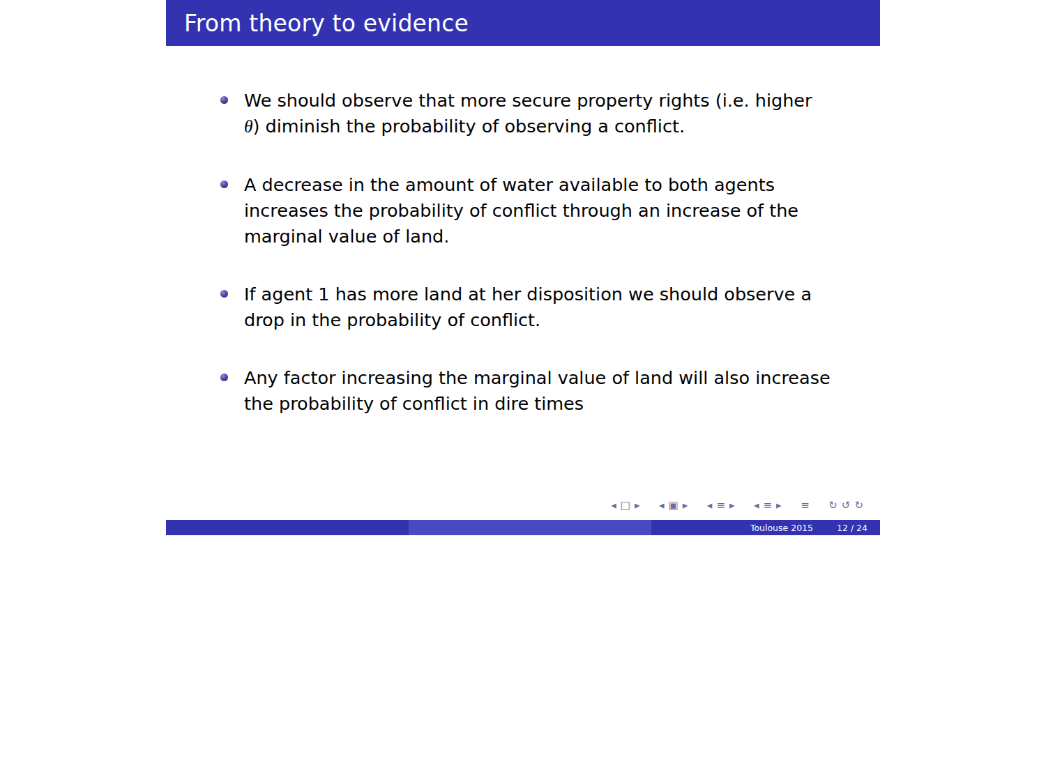From theory to evidence
We should observe that more secure property rights (i.e. higher θ) diminish the probability of observing a conflict.
A decrease in the amount of water available to both agents increases the probability of conflict through an increase of the marginal value of land.
If agent 1 has more land at her disposition we should observe a drop in the probability of conflict.
Any factor increasing the marginal value of land will also increase the probability of conflict in dire times
◂□▸ ◂▣▸ ◂≡▸ ◂≡▸ ≡ ↻↺↻
Toulouse 2015 12 / 24